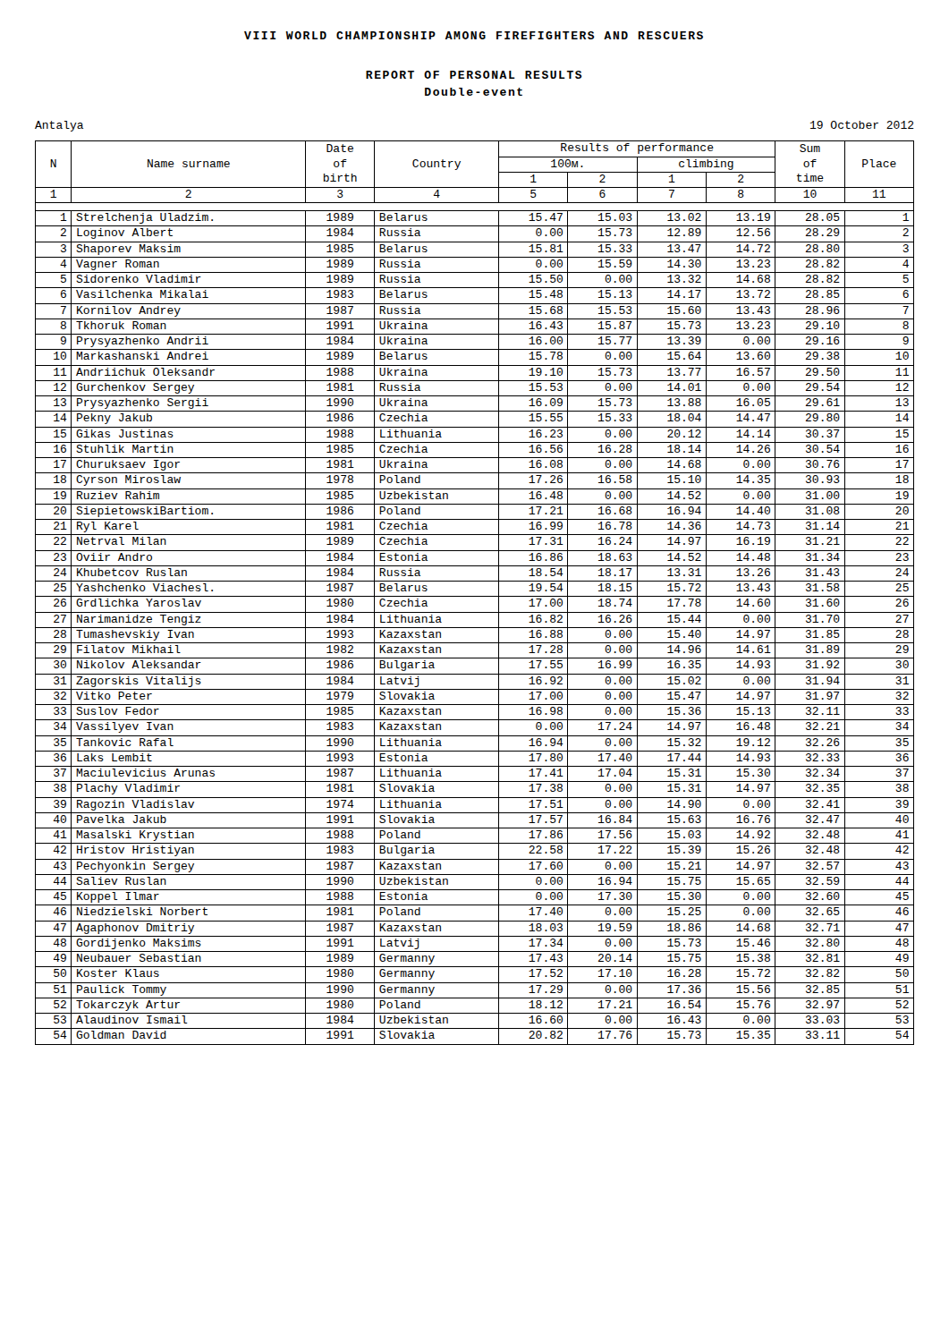VIII WORLD CHAMPIONSHIP AMONG FIREFIGHTERS AND RESCUERS
REPORT OF PERSONAL RESULTS
Double-event
Antalya 19 October 2012
| N | Name surname | Date of birth | Country | Results of performance | Sum of time | Place |
| --- | --- | --- | --- | --- | --- | --- |
| 100м. | climbing |
| 1 | 2 | 1 | 2 |
| 1 | 2 | 3 | 4 | 5 | 6 | 7 | 8 | 10 | 11 |
| 1 | Strelchenja Uladzim. | 1989 | Belarus | 15.47 | 15.03 | 13.02 | 13.19 | 28.05 | 1 |
| 2 | Loginov Albert | 1984 | Russia | 0.00 | 15.73 | 12.89 | 12.56 | 28.29 | 2 |
| 3 | Shaporev Maksim | 1985 | Belarus | 15.81 | 15.33 | 13.47 | 14.72 | 28.80 | 3 |
| 4 | Vagner Roman | 1989 | Russia | 0.00 | 15.59 | 14.30 | 13.23 | 28.82 | 4 |
| 5 | Sidorenko Vladimir | 1989 | Russia | 15.50 | 0.00 | 13.32 | 14.68 | 28.82 | 5 |
| 6 | Vasilchenka Mikalai | 1983 | Belarus | 15.48 | 15.13 | 14.17 | 13.72 | 28.85 | 6 |
| 7 | Kornilov Andrey | 1987 | Russia | 15.68 | 15.53 | 15.60 | 13.43 | 28.96 | 7 |
| 8 | Tkhoruk Roman | 1991 | Ukraina | 16.43 | 15.87 | 15.73 | 13.23 | 29.10 | 8 |
| 9 | Prysyazhenko Andrii | 1984 | Ukraina | 16.00 | 15.77 | 13.39 | 0.00 | 29.16 | 9 |
| 10 | Markashanski Andrei | 1989 | Belarus | 15.78 | 0.00 | 15.64 | 13.60 | 29.38 | 10 |
| 11 | Andriichuk Oleksandr | 1988 | Ukraina | 19.10 | 15.73 | 13.77 | 16.57 | 29.50 | 11 |
| 12 | Gurchenkov Sergey | 1981 | Russia | 15.53 | 0.00 | 14.01 | 0.00 | 29.54 | 12 |
| 13 | Prysyazhenko Sergii | 1990 | Ukraina | 16.09 | 15.73 | 13.88 | 16.05 | 29.61 | 13 |
| 14 | Pekny Jakub | 1986 | Czechia | 15.55 | 15.33 | 18.04 | 14.47 | 29.80 | 14 |
| 15 | Gikas Justinas | 1988 | Lithuania | 16.23 | 0.00 | 20.12 | 14.14 | 30.37 | 15 |
| 16 | Stuhlik Martin | 1985 | Czechia | 16.56 | 16.28 | 18.14 | 14.26 | 30.54 | 16 |
| 17 | Churuksaev Igor | 1981 | Ukraina | 16.08 | 0.00 | 14.68 | 0.00 | 30.76 | 17 |
| 18 | Cyrson Miroslaw | 1978 | Poland | 17.26 | 16.58 | 15.10 | 14.35 | 30.93 | 18 |
| 19 | Ruziev Rahim | 1985 | Uzbekistan | 16.48 | 0.00 | 14.52 | 0.00 | 31.00 | 19 |
| 20 | SiepietowskiBartiom. | 1986 | Poland | 17.21 | 16.68 | 16.94 | 14.40 | 31.08 | 20 |
| 21 | Ryl Karel | 1981 | Czechia | 16.99 | 16.78 | 14.36 | 14.73 | 31.14 | 21 |
| 22 | Netrval Milan | 1989 | Czechia | 17.31 | 16.24 | 14.97 | 16.19 | 31.21 | 22 |
| 23 | Oviir Andro | 1984 | Estonia | 16.86 | 18.63 | 14.52 | 14.48 | 31.34 | 23 |
| 24 | Khubetcov Ruslan | 1984 | Russia | 18.54 | 18.17 | 13.31 | 13.26 | 31.43 | 24 |
| 25 | Yashchenko Viachesl. | 1987 | Belarus | 19.54 | 18.15 | 15.72 | 13.43 | 31.58 | 25 |
| 26 | Grdlichka Yaroslav | 1980 | Czechia | 17.00 | 18.74 | 17.78 | 14.60 | 31.60 | 26 |
| 27 | Narimanidze Tengiz | 1984 | Lithuania | 16.82 | 16.26 | 15.44 | 0.00 | 31.70 | 27 |
| 28 | Tumashevskiy Ivan | 1993 | Kazaxstan | 16.88 | 0.00 | 15.40 | 14.97 | 31.85 | 28 |
| 29 | Filatov Mikhail | 1982 | Kazaxstan | 17.28 | 0.00 | 14.96 | 14.61 | 31.89 | 29 |
| 30 | Nikolov Aleksandar | 1986 | Bulgaria | 17.55 | 16.99 | 16.35 | 14.93 | 31.92 | 30 |
| 31 | Zagorskis Vitalijs | 1984 | Latvij | 16.92 | 0.00 | 15.02 | 0.00 | 31.94 | 31 |
| 32 | Vitko Peter | 1979 | Slovakia | 17.00 | 0.00 | 15.47 | 14.97 | 31.97 | 32 |
| 33 | Suslov Fedor | 1985 | Kazaxstan | 16.98 | 0.00 | 15.36 | 15.13 | 32.11 | 33 |
| 34 | Vassilyev Ivan | 1983 | Kazaxstan | 0.00 | 17.24 | 14.97 | 16.48 | 32.21 | 34 |
| 35 | Tankovic Rafal | 1990 | Lithuania | 16.94 | 0.00 | 15.32 | 19.12 | 32.26 | 35 |
| 36 | Laks Lembit | 1993 | Estonia | 17.80 | 17.40 | 17.44 | 14.93 | 32.33 | 36 |
| 37 | Maciulevicius Arunas | 1987 | Lithuania | 17.41 | 17.04 | 15.31 | 15.30 | 32.34 | 37 |
| 38 | Plachy Vladimir | 1981 | Slovakia | 17.38 | 0.00 | 15.31 | 14.97 | 32.35 | 38 |
| 39 | Ragozin Vladislav | 1974 | Lithuania | 17.51 | 0.00 | 14.90 | 0.00 | 32.41 | 39 |
| 40 | Pavelka Jakub | 1991 | Slovakia | 17.57 | 16.84 | 15.63 | 16.76 | 32.47 | 40 |
| 41 | Masalski Krystian | 1988 | Poland | 17.86 | 17.56 | 15.03 | 14.92 | 32.48 | 41 |
| 42 | Hristov Hristiyan | 1983 | Bulgaria | 22.58 | 17.22 | 15.39 | 15.26 | 32.48 | 42 |
| 43 | Pechyonkin Sergey | 1987 | Kazaxstan | 17.60 | 0.00 | 15.21 | 14.97 | 32.57 | 43 |
| 44 | Saliev Ruslan | 1990 | Uzbekistan | 0.00 | 16.94 | 15.75 | 15.65 | 32.59 | 44 |
| 45 | Koppel Ilmar | 1988 | Estonia | 0.00 | 17.30 | 15.30 | 0.00 | 32.60 | 45 |
| 46 | Niedzielski Norbert | 1981 | Poland | 17.40 | 0.00 | 15.25 | 0.00 | 32.65 | 46 |
| 47 | Agaphonov Dmitriy | 1987 | Kazaxstan | 18.03 | 19.59 | 18.86 | 14.68 | 32.71 | 47 |
| 48 | Gordijenko Maksims | 1991 | Latvij | 17.34 | 0.00 | 15.73 | 15.46 | 32.80 | 48 |
| 49 | Neubauer Sebastian | 1989 | Germanny | 17.43 | 20.14 | 15.75 | 15.38 | 32.81 | 49 |
| 50 | Koster Klaus | 1980 | Germanny | 17.52 | 17.10 | 16.28 | 15.72 | 32.82 | 50 |
| 51 | Paulick Tommy | 1990 | Germanny | 17.29 | 0.00 | 17.36 | 15.56 | 32.85 | 51 |
| 52 | Tokarczyk Artur | 1980 | Poland | 18.12 | 17.21 | 16.54 | 15.76 | 32.97 | 52 |
| 53 | Alaudinov Ismail | 1984 | Uzbekistan | 16.60 | 0.00 | 16.43 | 0.00 | 33.03 | 53 |
| 54 | Goldman David | 1991 | Slovakia | 20.82 | 17.76 | 15.73 | 15.35 | 33.11 | 54 |